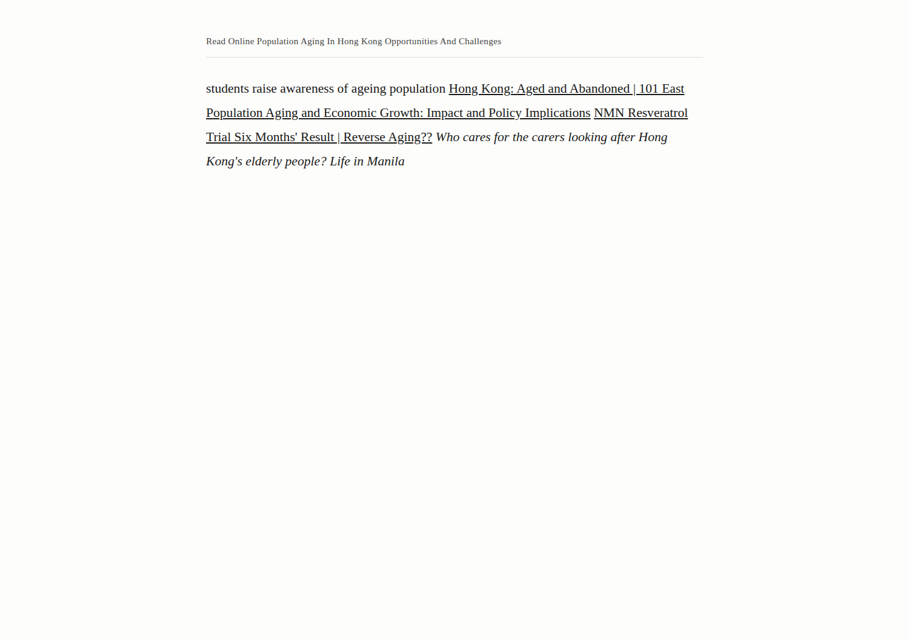Read Online Population Aging In Hong Kong Opportunities And Challenges
students raise awareness of ageing population Hong Kong: Aged and Abandoned | 101 East Population Aging and Economic Growth: Impact and Policy Implications NMN Resveratrol Trial Six Months' Result | Reverse Aging?? Who cares for the carers looking after Hong Kong's elderly people? Life in Manila